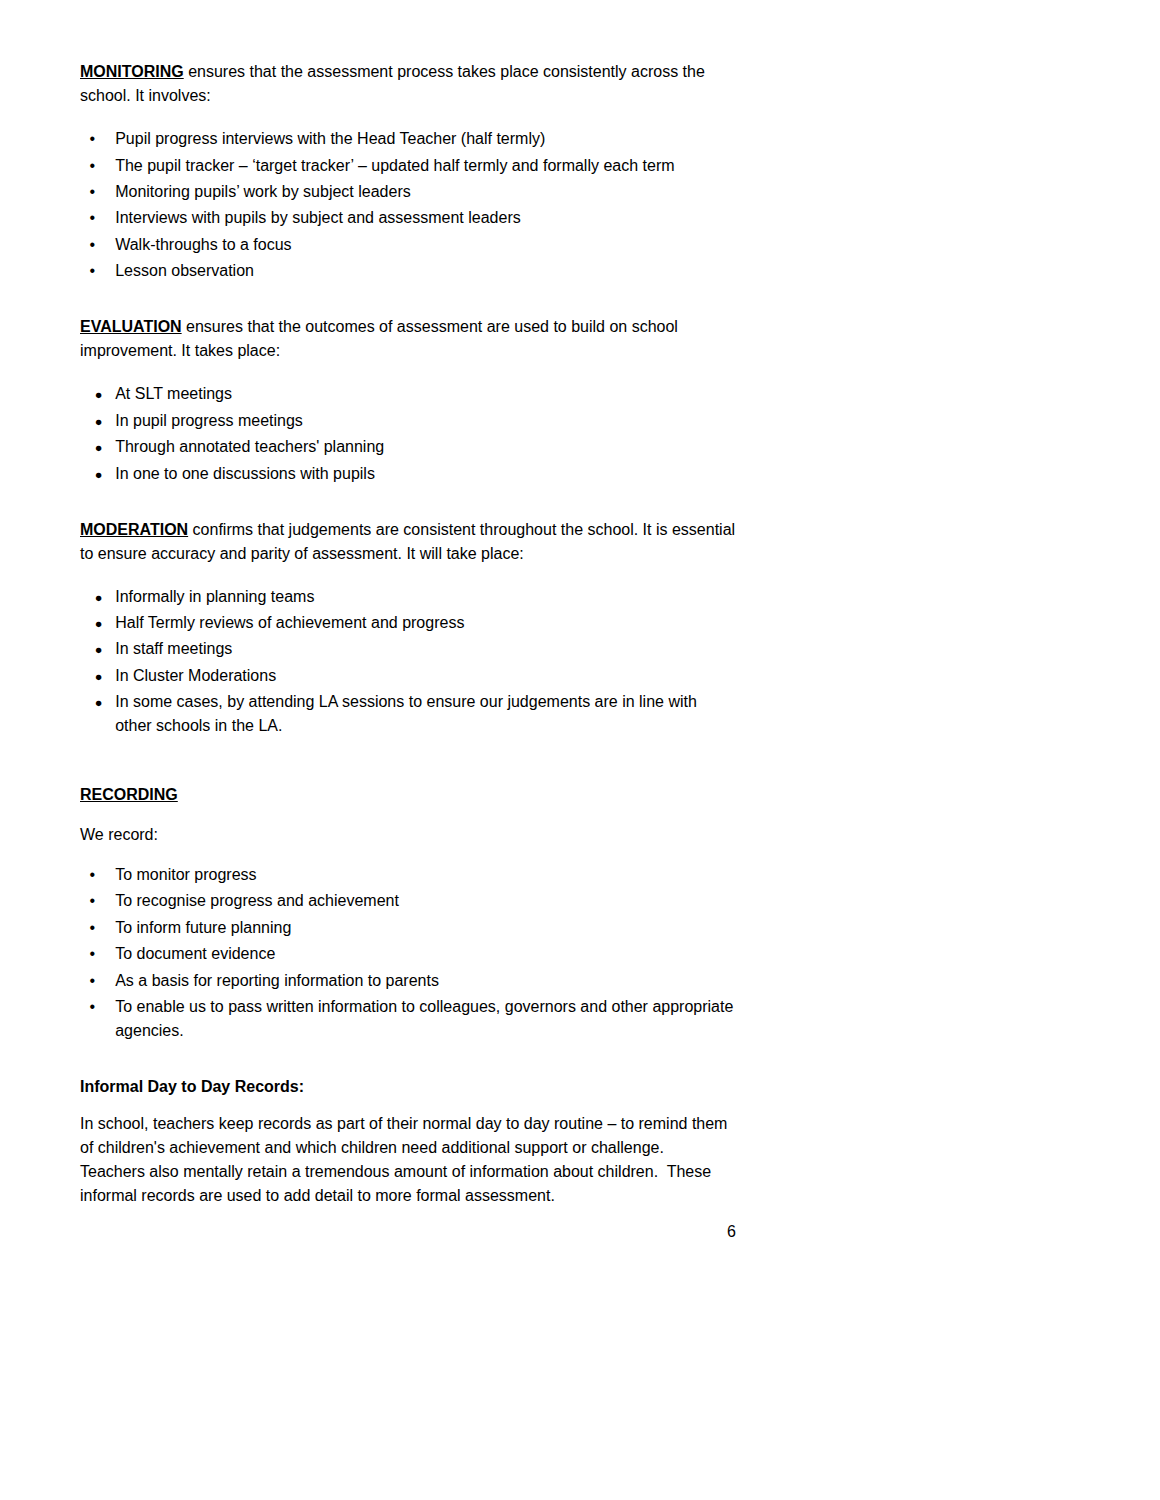MONITORING ensures that the assessment process takes place consistently across the school. It involves:
Pupil progress interviews with the Head Teacher (half termly)
The pupil tracker – ‘target tracker’ – updated half termly and formally each term
Monitoring pupils’ work by subject leaders
Interviews with pupils by subject and assessment leaders
Walk-throughs to a focus
Lesson observation
EVALUATION ensures that the outcomes of assessment are used to build on school improvement. It takes place:
At SLT meetings
In pupil progress meetings
Through annotated teachers' planning
In one to one discussions with pupils
MODERATION confirms that judgements are consistent throughout the school. It is essential to ensure accuracy and parity of assessment. It will take place:
Informally in planning teams
Half Termly reviews of achievement and progress
In staff meetings
In Cluster Moderations
In some cases, by attending LA sessions to ensure our judgements are in line with other schools in the LA.
RECORDING
We record:
To monitor progress
To recognise progress and achievement
To inform future planning
To document evidence
As a basis for reporting information to parents
To enable us to pass written information to colleagues, governors and other appropriate agencies.
Informal Day to Day Records:
In school, teachers keep records as part of their normal day to day routine – to remind them of children's achievement and which children need additional support or challenge. Teachers also mentally retain a tremendous amount of information about children. These informal records are used to add detail to more formal assessment.
6